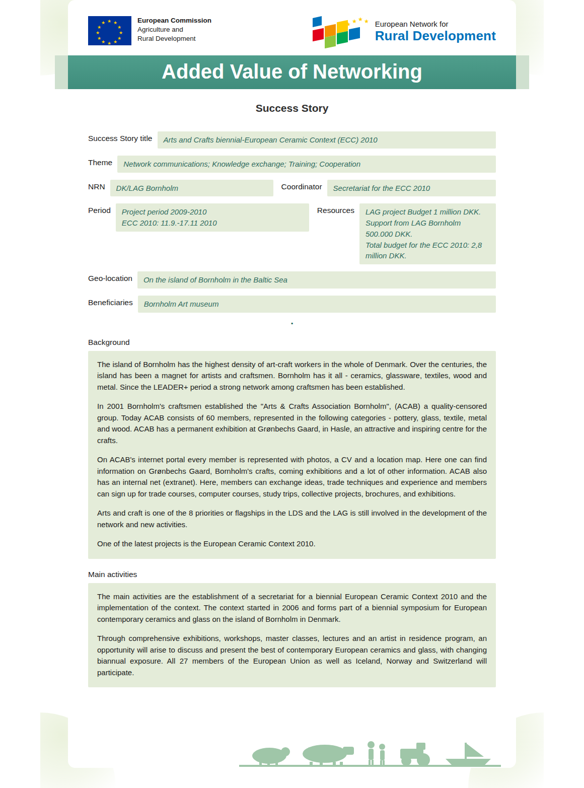★ ★ ★ ★ ★ ★ ★ ★ ★ ★ ★ ★
European Commission
Agriculture and
Rural Development
★ ★ ★ ★
European Network for
Rural Development
Added Value of Networking
Success Story
Success Story title
Arts and Crafts biennial-European Ceramic Context (ECC) 2010
Theme
Network communications; Knowledge exchange; Training; Cooperation
NRN
DK/LAG Bornholm
Coordinator
Secretariat for the ECC 2010
Period
Project period 2009-2010
ECC 2010: 11.9.-17.11 2010
Resources
LAG project Budget 1 million DKK. Support from LAG Bornholm 500.000 DKK.
Total budget for the ECC 2010: 2,8 million DKK.
Geo-location
On the island of Bornholm in the Baltic Sea
Beneficiaries
Bornholm Art museum
▪
Background
The island of Bornholm has the highest density of art-craft workers in the whole of Denmark. Over the centuries, the island has been a magnet for artists and craftsmen. Bornholm has it all - ceramics, glassware, textiles, wood and metal. Since the LEADER+ period a strong network among craftsmen has been established.
In 2001 Bornholm's craftsmen established the "Arts & Crafts Association Bornholm", (ACAB) a quality-censored group. Today ACAB consists of 60 members, represented in the following categories - pottery, glass, textile, metal and wood. ACAB has a permanent exhibition at Grønbechs Gaard, in Hasle, an attractive and inspiring centre for the crafts.
On ACAB's internet portal every member is represented with photos, a CV and a location map. Here one can find information on Grønbechs Gaard, Bornholm's crafts, coming exhibitions and a lot of other information. ACAB also has an internal net (extranet). Here, members can exchange ideas, trade techniques and experience and members can sign up for trade courses, computer courses, study trips, collective projects, brochures, and exhibitions.
Arts and craft is one of the 8 priorities or flagships in the LDS and the LAG is still involved in the development of the network and new activities.
One of the latest projects is the European Ceramic Context 2010.
Main activities
The main activities are the establishment of a secretariat for a biennial European Ceramic Context 2010 and the implementation of the context. The context started in 2006 and forms part of a biennial symposium for European contemporary ceramics and glass on the island of Bornholm in Denmark.
Through comprehensive exhibitions, workshops, master classes, lectures and an artist in residence program, an opportunity will arise to discuss and present the best of contemporary European ceramics and glass, with changing biannual exposure. All 27 members of the European Union as well as Iceland, Norway and Switzerland will participate.